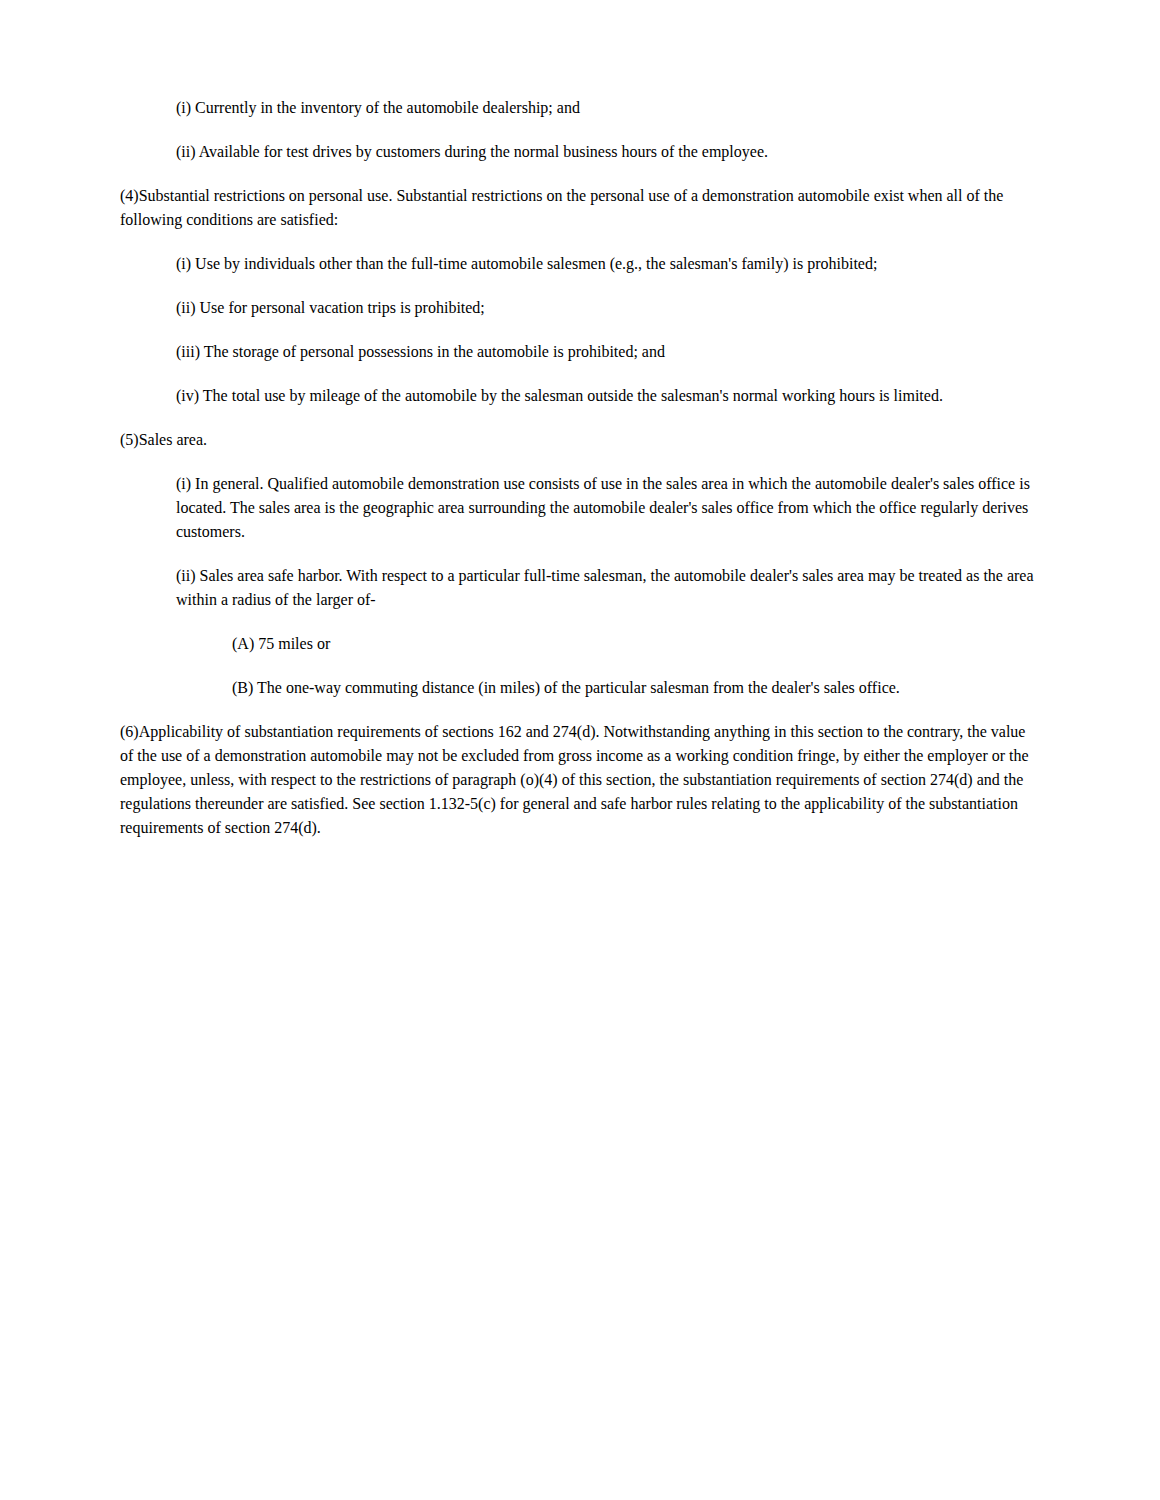(i) Currently in the inventory of the automobile dealership; and
(ii) Available for test drives by customers during the normal business hours of the employee.
(4)Substantial restrictions on personal use. Substantial restrictions on the personal use of a demonstration automobile exist when all of the following conditions are satisfied:
(i) Use by individuals other than the full-time automobile salesmen (e.g., the salesman's family) is prohibited;
(ii) Use for personal vacation trips is prohibited;
(iii) The storage of personal possessions in the automobile is prohibited; and
(iv) The total use by mileage of the automobile by the salesman outside the salesman's normal working hours is limited.
(5)Sales area.
(i) In general. Qualified automobile demonstration use consists of use in the sales area in which the automobile dealer's sales office is located. The sales area is the geographic area surrounding the automobile dealer's sales office from which the office regularly derives customers.
(ii) Sales area safe harbor. With respect to a particular full-time salesman, the automobile dealer's sales area may be treated as the area within a radius of the larger of-
(A) 75 miles or
(B) The one-way commuting distance (in miles) of the particular salesman from the dealer's sales office.
(6)Applicability of substantiation requirements of sections 162 and 274(d). Notwithstanding anything in this section to the contrary, the value of the use of a demonstration automobile may not be excluded from gross income as a working condition fringe, by either the employer or the employee, unless, with respect to the restrictions of paragraph (o)(4) of this section, the substantiation requirements of section 274(d) and the regulations thereunder are satisfied. See section 1.132-5(c) for general and safe harbor rules relating to the applicability of the substantiation requirements of section 274(d).